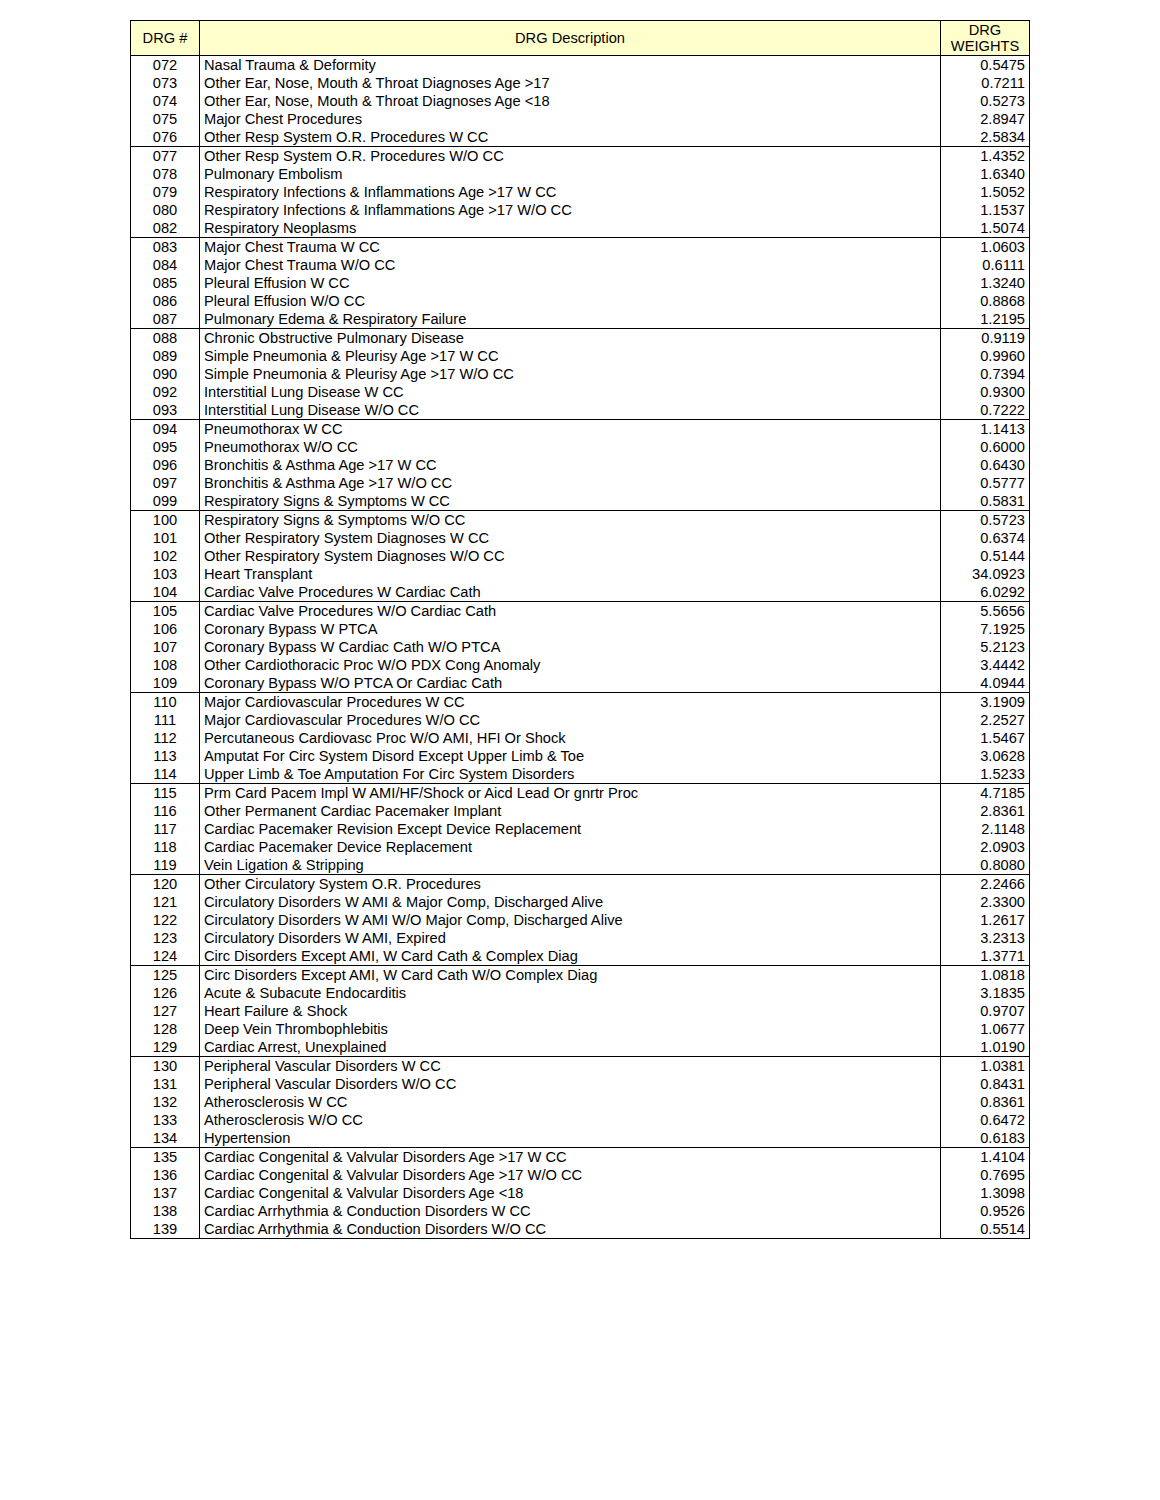| DRG # | DRG Description | DRG WEIGHTS |
| --- | --- | --- |
| 072 | Nasal Trauma & Deformity | 0.5475 |
| 073 | Other Ear, Nose, Mouth & Throat Diagnoses Age >17 | 0.7211 |
| 074 | Other Ear, Nose, Mouth & Throat Diagnoses Age <18 | 0.5273 |
| 075 | Major Chest Procedures | 2.8947 |
| 076 | Other Resp System O.R. Procedures W CC | 2.5834 |
| 077 | Other Resp System O.R. Procedures W/O CC | 1.4352 |
| 078 | Pulmonary Embolism | 1.6340 |
| 079 | Respiratory Infections & Inflammations Age >17 W CC | 1.5052 |
| 080 | Respiratory Infections & Inflammations Age >17 W/O CC | 1.1537 |
| 082 | Respiratory Neoplasms | 1.5074 |
| 083 | Major Chest Trauma W CC | 1.0603 |
| 084 | Major Chest Trauma W/O CC | 0.6111 |
| 085 | Pleural Effusion W CC | 1.3240 |
| 086 | Pleural Effusion W/O CC | 0.8868 |
| 087 | Pulmonary Edema & Respiratory Failure | 1.2195 |
| 088 | Chronic Obstructive Pulmonary Disease | 0.9119 |
| 089 | Simple Pneumonia & Pleurisy Age >17 W CC | 0.9960 |
| 090 | Simple Pneumonia & Pleurisy Age >17 W/O CC | 0.7394 |
| 092 | Interstitial Lung Disease W CC | 0.9300 |
| 093 | Interstitial Lung Disease W/O CC | 0.7222 |
| 094 | Pneumothorax W CC | 1.1413 |
| 095 | Pneumothorax W/O CC | 0.6000 |
| 096 | Bronchitis & Asthma Age >17 W CC | 0.6430 |
| 097 | Bronchitis & Asthma Age >17 W/O CC | 0.5777 |
| 099 | Respiratory Signs & Symptoms W CC | 0.5831 |
| 100 | Respiratory Signs & Symptoms W/O CC | 0.5723 |
| 101 | Other Respiratory System Diagnoses W CC | 0.6374 |
| 102 | Other Respiratory System Diagnoses W/O CC | 0.5144 |
| 103 | Heart Transplant | 34.0923 |
| 104 | Cardiac Valve Procedures W Cardiac Cath | 6.0292 |
| 105 | Cardiac Valve Procedures W/O Cardiac Cath | 5.5656 |
| 106 | Coronary Bypass W PTCA | 7.1925 |
| 107 | Coronary Bypass W Cardiac Cath W/O PTCA | 5.2123 |
| 108 | Other Cardiothoracic Proc W/O PDX Cong Anomaly | 3.4442 |
| 109 | Coronary Bypass W/O PTCA Or Cardiac Cath | 4.0944 |
| 110 | Major Cardiovascular Procedures W CC | 3.1909 |
| 111 | Major Cardiovascular Procedures W/O CC | 2.2527 |
| 112 | Percutaneous Cardiovasc Proc W/O AMI, HFI Or Shock | 1.5467 |
| 113 | Amputat For Circ System Disord Except Upper Limb & Toe | 3.0628 |
| 114 | Upper Limb & Toe Amputation For Circ System Disorders | 1.5233 |
| 115 | Prm Card Pacem Impl W AMI/HF/Shock or Aicd Lead Or gnrtr Proc | 4.7185 |
| 116 | Other Permanent Cardiac Pacemaker Implant | 2.8361 |
| 117 | Cardiac Pacemaker Revision Except Device Replacement | 2.1148 |
| 118 | Cardiac Pacemaker Device Replacement | 2.0903 |
| 119 | Vein Ligation & Stripping | 0.8080 |
| 120 | Other Circulatory System O.R. Procedures | 2.2466 |
| 121 | Circulatory Disorders W AMI & Major Comp, Discharged Alive | 2.3300 |
| 122 | Circulatory Disorders W AMI W/O Major Comp, Discharged Alive | 1.2617 |
| 123 | Circulatory Disorders W AMI, Expired | 3.2313 |
| 124 | Circ Disorders Except AMI, W Card Cath & Complex Diag | 1.3771 |
| 125 | Circ Disorders Except AMI, W Card Cath W/O Complex Diag | 1.0818 |
| 126 | Acute & Subacute Endocarditis | 3.1835 |
| 127 | Heart Failure & Shock | 0.9707 |
| 128 | Deep Vein Thrombophlebitis | 1.0677 |
| 129 | Cardiac Arrest, Unexplained | 1.0190 |
| 130 | Peripheral Vascular Disorders W CC | 1.0381 |
| 131 | Peripheral Vascular Disorders W/O CC | 0.8431 |
| 132 | Atherosclerosis W CC | 0.8361 |
| 133 | Atherosclerosis W/O CC | 0.6472 |
| 134 | Hypertension | 0.6183 |
| 135 | Cardiac Congenital & Valvular Disorders Age >17 W CC | 1.4104 |
| 136 | Cardiac Congenital & Valvular Disorders Age >17 W/O CC | 0.7695 |
| 137 | Cardiac Congenital & Valvular Disorders Age <18 | 1.3098 |
| 138 | Cardiac Arrhythmia & Conduction Disorders W CC | 0.9526 |
| 139 | Cardiac Arrhythmia & Conduction Disorders W/O CC | 0.5514 |